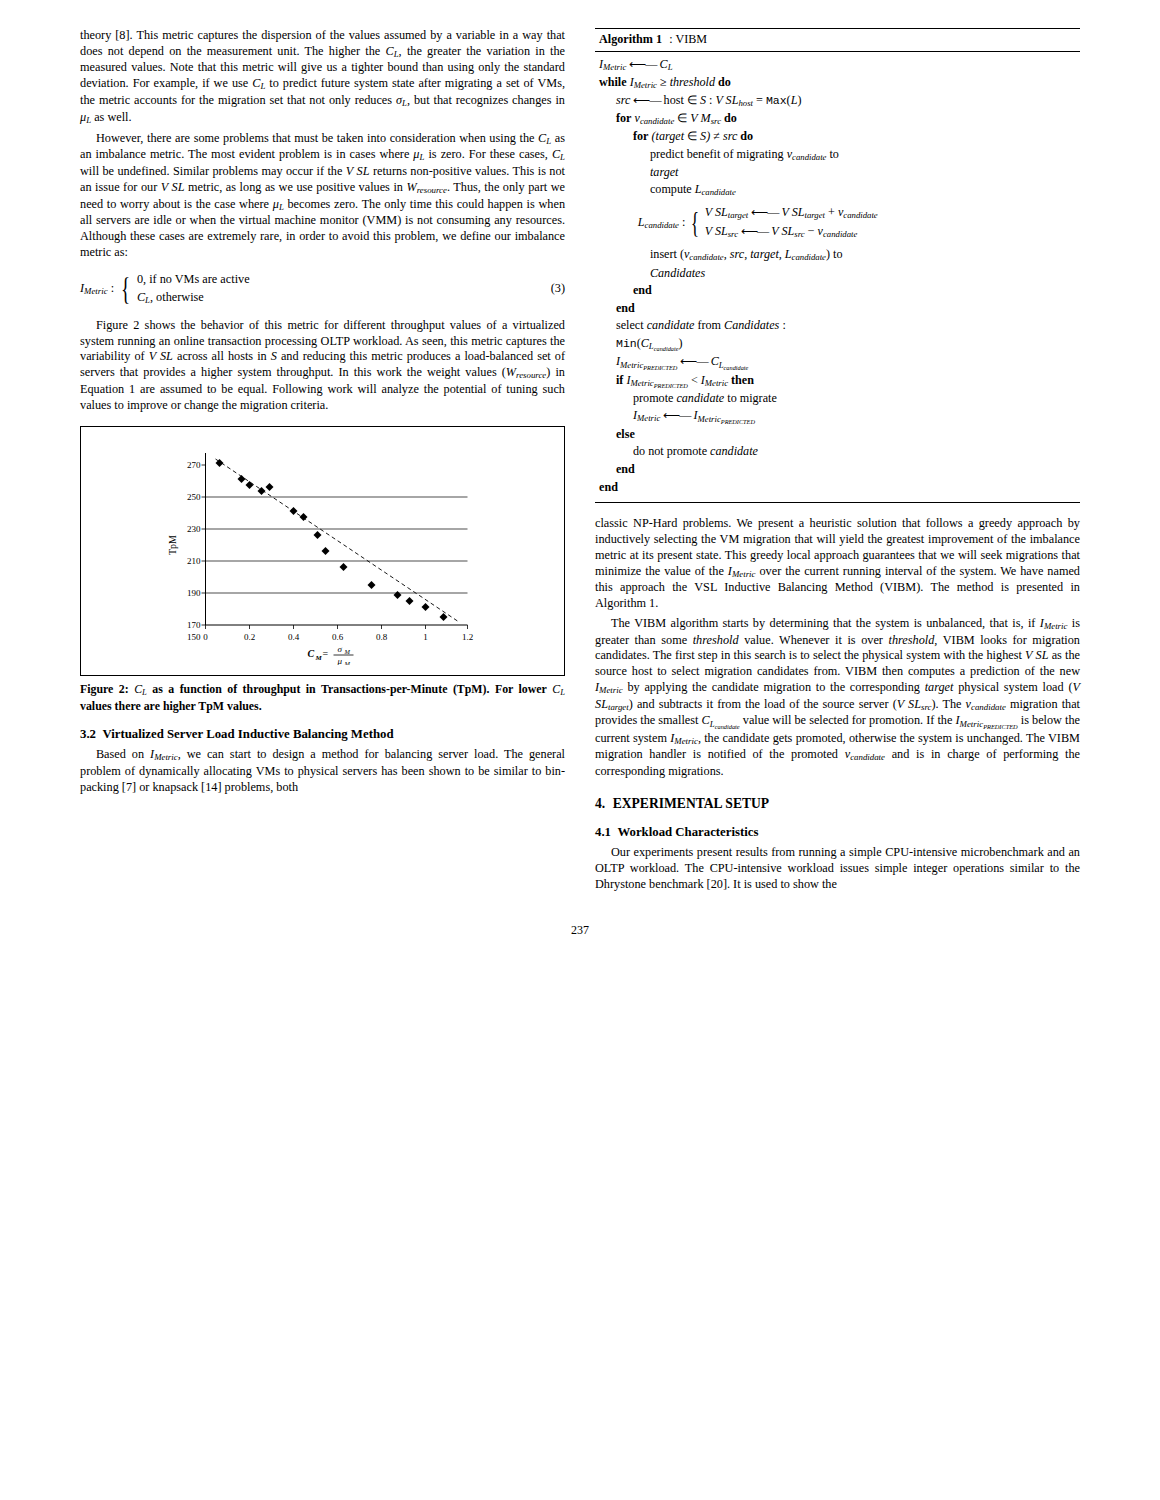theory [8]. This metric captures the dispersion of the values assumed by a variable in a way that does not depend on the measurement unit. The higher the CL, the greater the variation in the measured values. Note that this metric will give us a tighter bound than using only the standard deviation. For example, if we use CL to predict future system state after migrating a set of VMs, the metric accounts for the migration set that not only reduces σL, but that recognizes changes in μL as well.
However, there are some problems that must be taken into consideration when using the CL as an imbalance metric. The most evident problem is in cases where μL is zero. For these cases, CL will be undefined. Similar problems may occur if the V SL returns non-positive values. This is not an issue for our V SL metric, as long as we use positive values in Wresource. Thus, the only part we need to worry about is the case where μL becomes zero. The only time this could happen is when all servers are idle or when the virtual machine monitor (VMM) is not consuming any resources. Although these cases are extremely rare, in order to avoid this problem, we define our imbalance metric as:
IMetric : { 0, if no VMs are active CL, otherwise
(3)
Figure 2 shows the behavior of this metric for different throughput values of a virtualized system running an online transaction processing OLTP workload. As seen, this metric captures the variability of V SL across all hosts in S and reducing this metric produces a load-balanced set of servers that provides a higher system throughput. In this work the weight values (Wresource) in Equation 1 are assumed to be equal. Following work will analyze the potential of tuning such values to improve or change the migration criteria.
270 250 230 210 190 170 150 0 0.2 0.4 0.6 0.8 1 1.2 TpM C M = σ M μ M
Figure 2: CL as a function of throughput in Transactions-per-Minute (TpM). For lower CL values there are higher TpM values.
3.2 Virtualized Server Load Inductive Balancing Method
Based on IMetric, we can start to design a method for balancing server load. The general problem of dynamically allocating VMs to physical servers has been shown to be similar to bin-packing [7] or knapsack [14] problems, both
Algorithm 1: VIBM
IMetric ⟵— CL
while IMetric ≥ threshold do
src ⟵— host ∈ S : V SLhost = Max(L)
for vcandidate ∈ V Msrc do
for (target ∈ S) ≠ src do
predict benefit of migrating vcandidate to
target
compute Lcandidate
Lcandidate : { V SLtarget ⟵— V SLtarget + vcandidate V SLsrc ⟵— V SLsrc − vcandidate
insert (vcandidate, src, target, Lcandidate) to
Candidates
end
end
select candidate from Candidates :
Min(CLcandidate)
IMetricPREDICTED ⟵— CLcandidate
if IMetricPREDICTED < IMetric then
promote candidate to migrate
IMetric ⟵— IMetricPREDICTED
else
do not promote candidate
end
end
classic NP-Hard problems. We present a heuristic solution that follows a greedy approach by inductively selecting the VM migration that will yield the greatest improvement of the imbalance metric at its present state. This greedy local approach guarantees that we will seek migrations that minimize the value of the IMetric over the current running interval of the system. We have named this approach the VSL Inductive Balancing Method (VIBM). The method is presented in Algorithm 1.
The VIBM algorithm starts by determining that the system is unbalanced, that is, if IMetric is greater than some threshold value. Whenever it is over threshold, VIBM looks for migration candidates. The first step in this search is to select the physical system with the highest V SL as the source host to select migration candidates from. VIBM then computes a prediction of the new IMetric by applying the candidate migration to the corresponding target physical system load (V SLtarget) and subtracts it from the load of the source server (V SLsrc). The vcandidate migration that provides the smallest CLcandidate value will be selected for promotion. If the IMetricPREDICTED is below the current system IMetric, the candidate gets promoted, otherwise the system is unchanged. The VIBM migration handler is notified of the promoted vcandidate and is in charge of performing the corresponding migrations.
4. EXPERIMENTAL SETUP
4.1 Workload Characteristics
Our experiments present results from running a simple CPU-intensive microbenchmark and an OLTP workload. The CPU-intensive workload issues simple integer operations similar to the Dhrystone benchmark [20]. It is used to show the
237